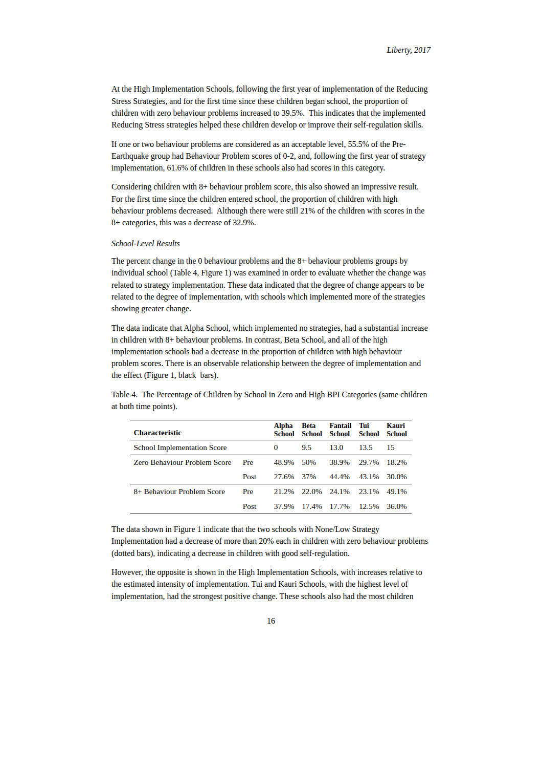Liberty, 2017
At the High Implementation Schools, following the first year of implementation of the Reducing Stress Strategies, and for the first time since these children began school, the proportion of children with zero behaviour problems increased to 39.5%. This indicates that the implemented Reducing Stress strategies helped these children develop or improve their self-regulation skills.
If one or two behaviour problems are considered as an acceptable level, 55.5% of the Pre-Earthquake group had Behaviour Problem scores of 0-2, and, following the first year of strategy implementation, 61.6% of children in these schools also had scores in this category.
Considering children with 8+ behaviour problem score, this also showed an impressive result. For the first time since the children entered school, the proportion of children with high behaviour problems decreased. Although there were still 21% of the children with scores in the 8+ categories, this was a decrease of 32.9%.
School-Level Results
The percent change in the 0 behaviour problems and the 8+ behaviour problems groups by individual school (Table 4, Figure 1) was examined in order to evaluate whether the change was related to strategy implementation. These data indicated that the degree of change appears to be related to the degree of implementation, with schools which implemented more of the strategies showing greater change.
The data indicate that Alpha School, which implemented no strategies, had a substantial increase in children with 8+ behaviour problems. In contrast, Beta School, and all of the high implementation schools had a decrease in the proportion of children with high behaviour problem scores. There is an observable relationship between the degree of implementation and the effect (Figure 1, black bars).
Table 4. The Percentage of Children by School in Zero and High BPI Categories (same children at both time points).
| Characteristic | Alpha School | Beta School | Fantail School | Tui School | Kauri School |
| --- | --- | --- | --- | --- | --- |
| School Implementation Score | 0 | 9.5 | 13.0 | 13.5 | 15 |
| Zero Behaviour Problem Score | Pre | 48.9% | 50% | 38.9% | 29.7% | 18.2% |
| | Post | 27.6% | 37% | 44.4% | 43.1% | 30.0% |
| 8+ Behaviour Problem Score | Pre | 21.2% | 22.0% | 24.1% | 23.1% | 49.1% |
| | Post | 37.9% | 17.4% | 17.7% | 12.5% | 36.0% |
The data shown in Figure 1 indicate that the two schools with None/Low Strategy Implementation had a decrease of more than 20% each in children with zero behaviour problems (dotted bars), indicating a decrease in children with good self-regulation.
However, the opposite is shown in the High Implementation Schools, with increases relative to the estimated intensity of implementation. Tui and Kauri Schools, with the highest level of implementation, had the strongest positive change. These schools also had the most children
16